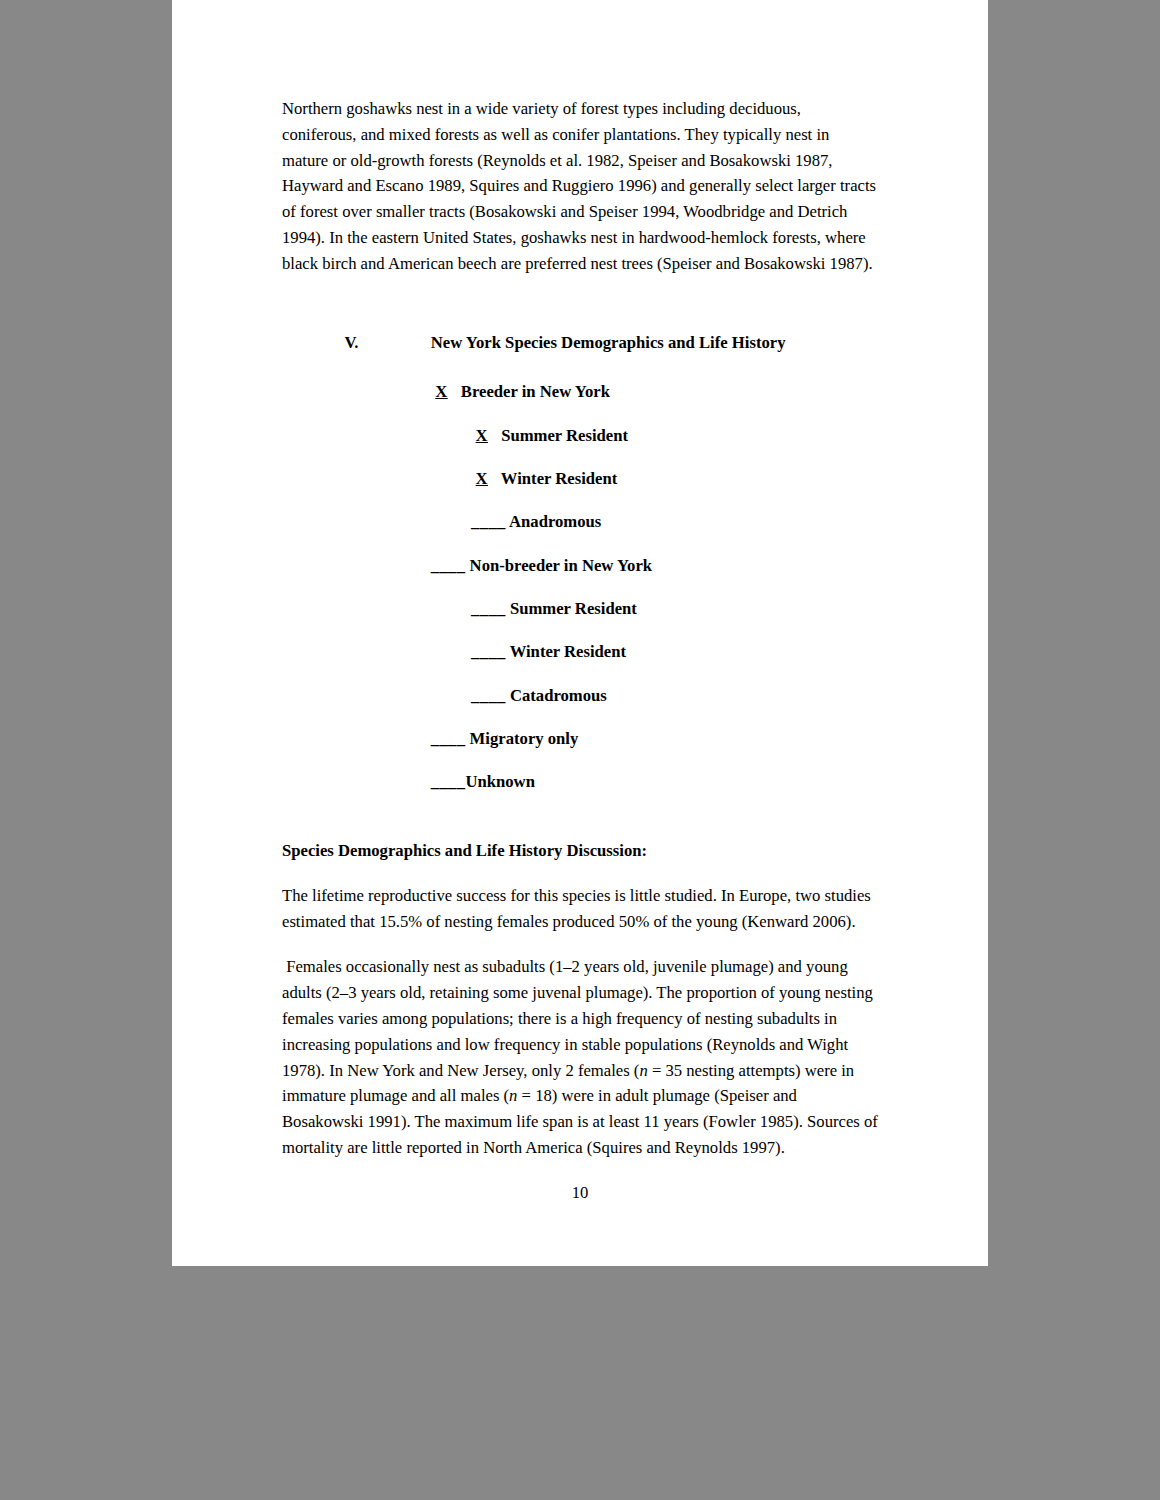Northern goshawks nest in a wide variety of forest types including deciduous, coniferous, and mixed forests as well as conifer plantations. They typically nest in mature or old-growth forests (Reynolds et al. 1982, Speiser and Bosakowski 1987, Hayward and Escano 1989, Squires and Ruggiero 1996) and generally select larger tracts of forest over smaller tracts (Bosakowski and Speiser 1994, Woodbridge and Detrich 1994). In the eastern United States, goshawks nest in hardwood-hemlock forests, where black birch and American beech are preferred nest trees (Speiser and Bosakowski 1987).
V. New York Species Demographics and Life History
X Breeder in New York
X Summer Resident
X Winter Resident
____ Anadromous
____ Non-breeder in New York
____ Summer Resident
____ Winter Resident
____ Catadromous
____ Migratory only
____Unknown
Species Demographics and Life History Discussion:
The lifetime reproductive success for this species is little studied. In Europe, two studies estimated that 15.5% of nesting females produced 50% of the young (Kenward 2006).
Females occasionally nest as subadults (1–2 years old, juvenile plumage) and young adults (2–3 years old, retaining some juvenal plumage). The proportion of young nesting females varies among populations; there is a high frequency of nesting subadults in increasing populations and low frequency in stable populations (Reynolds and Wight 1978). In New York and New Jersey, only 2 females (n = 35 nesting attempts) were in immature plumage and all males (n = 18) were in adult plumage (Speiser and Bosakowski 1991). The maximum life span is at least 11 years (Fowler 1985). Sources of mortality are little reported in North America (Squires and Reynolds 1997).
10